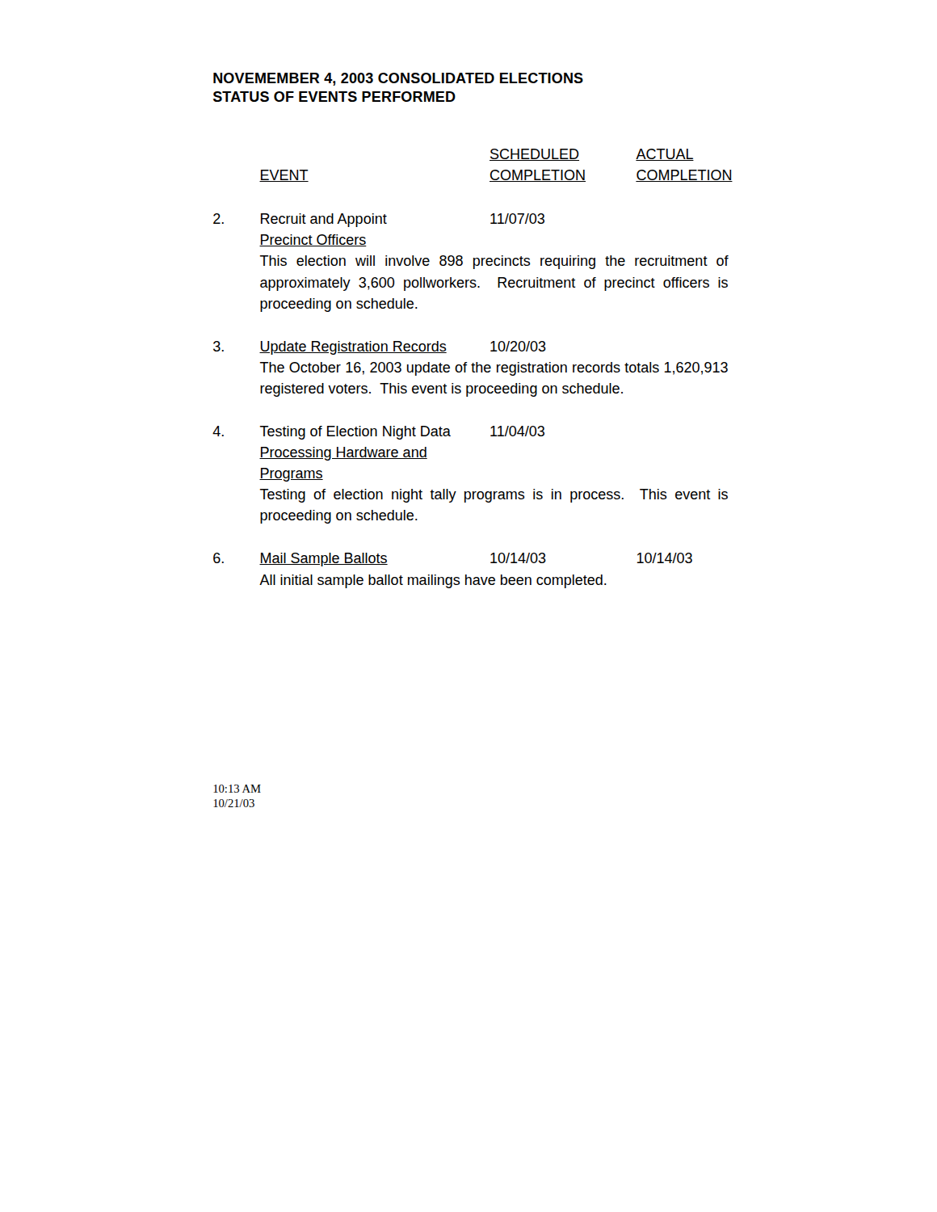NOVEMEMBER 4, 2003 CONSOLIDATED ELECTIONS
STATUS OF EVENTS PERFORMED
| | | SCHEDULED | ACTUAL |
| | EVENT | COMPLETION | COMPLETION |
| 2. | Recruit and Appoint | 11/07/03 | |
| | Precinct Officers | | |
| | This election will involve 898 precincts requiring the recruitment of approximately 3,600 pollworkers. Recruitment of precinct officers is proceeding on schedule. |
| 3. | Update Registration Records | 10/20/03 | |
| | The October 16, 2003 update of the registration records totals 1,620,913 registered voters. This event is proceeding on schedule. |
| 4. | Testing of Election Night Data | 11/04/03 | |
| | Processing Hardware and Programs | | |
| | Testing of election night tally programs is in process. This event is proceeding on schedule. |
| 6. | Mail Sample Ballots | 10/14/03 | 10/14/03 |
| | All initial sample ballot mailings have been completed. |
10:13 AM
10/21/03